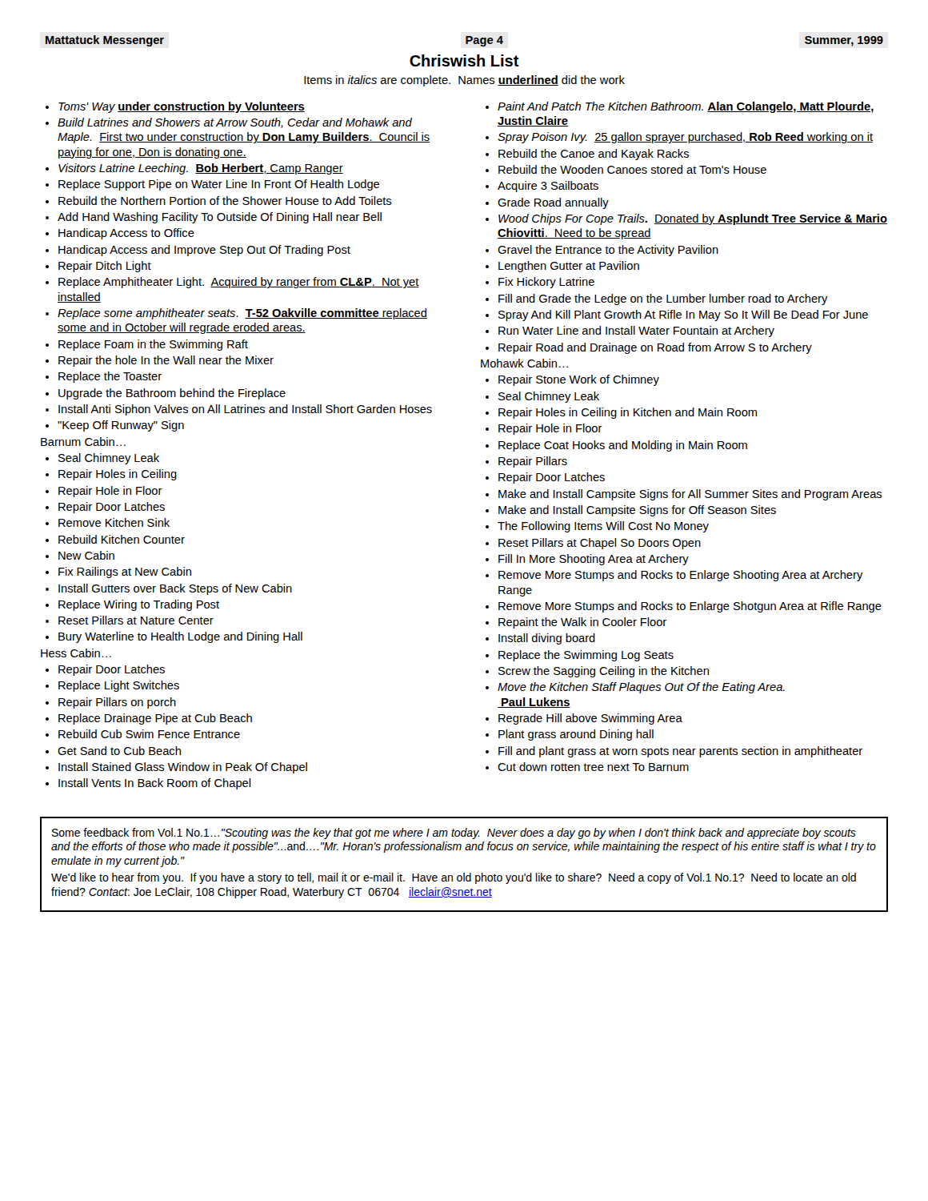Mattatuck Messenger Page 4 Summer, 1999
Chriswish List
Items in italics are complete. Names underlined did the work
Toms' Way under construction by Volunteers
Build Latrines and Showers at Arrow South, Cedar and Mohawk and Maple. First two under construction by Don Lamy Builders. Council is paying for one, Don is donating one.
Visitors Latrine Leeching. Bob Herbert, Camp Ranger
Replace Support Pipe on Water Line In Front Of Health Lodge
Rebuild the Northern Portion of the Shower House to Add Toilets
Add Hand Washing Facility To Outside Of Dining Hall near Bell
Handicap Access to Office
Handicap Access and Improve Step Out Of Trading Post
Repair Ditch Light
Replace Amphitheater Light. Acquired by ranger from CL&P. Not yet installed
Replace some amphitheater seats. T-52 Oakville committee replaced some and in October will regrade eroded areas.
Replace Foam in the Swimming Raft
Repair the hole In the Wall near the Mixer
Replace the Toaster
Upgrade the Bathroom behind the Fireplace
Install Anti Siphon Valves on All Latrines and Install Short Garden Hoses
"Keep Off Runway" Sign
Barnum Cabin…
Seal Chimney Leak
Repair Holes in Ceiling
Repair Hole in Floor
Repair Door Latches
Remove Kitchen Sink
Rebuild Kitchen Counter
New Cabin
Fix Railings at New Cabin
Install Gutters over Back Steps of New Cabin
Replace Wiring to Trading Post
Reset Pillars at Nature Center
Bury Waterline to Health Lodge and Dining Hall
Hess Cabin…
Repair Door Latches
Replace Light Switches
Repair Pillars on porch
Replace Drainage Pipe at Cub Beach
Rebuild Cub Swim Fence Entrance
Get Sand to Cub Beach
Install Stained Glass Window in Peak Of Chapel
Install Vents In Back Room of Chapel
Paint And Patch The Kitchen Bathroom. Alan Colangelo, Matt Plourde, Justin Claire
Spray Poison Ivy. 25 gallon sprayer purchased, Rob Reed working on it
Rebuild the Canoe and Kayak Racks
Rebuild the Wooden Canoes stored at Tom's House
Acquire 3 Sailboats
Grade Road annually
Wood Chips For Cope Trails. Donated by Asplundt Tree Service & Mario Chiovitti. Need to be spread
Gravel the Entrance to the Activity Pavilion
Lengthen Gutter at Pavilion
Fix Hickory Latrine
Fill and Grade the Ledge on the Lumber lumber road to Archery
Spray And Kill Plant Growth At Rifle In May So It Will Be Dead For June
Run Water Line and Install Water Fountain at Archery
Repair Road and Drainage on Road from Arrow S to Archery
Mohawk Cabin…
Repair Stone Work of Chimney
Seal Chimney Leak
Repair Holes in Ceiling in Kitchen and Main Room
Repair Hole in Floor
Replace Coat Hooks and Molding in Main Room
Repair Pillars
Repair Door Latches
Make and Install Campsite Signs for All Summer Sites and Program Areas
Make and Install Campsite Signs for Off Season Sites
The Following Items Will Cost No Money
Reset Pillars at Chapel So Doors Open
Fill In More Shooting Area at Archery
Remove More Stumps and Rocks to Enlarge Shooting Area at Archery Range
Remove More Stumps and Rocks to Enlarge Shotgun Area at Rifle Range
Repaint the Walk in Cooler Floor
Install diving board
Replace the Swimming Log Seats
Screw the Sagging Ceiling in the Kitchen
Move the Kitchen Staff Plaques Out Of the Eating Area.
Paul Lukens
Regrade Hill above Swimming Area
Plant grass around Dining hall
Fill and plant grass at worn spots near parents section in amphitheater
Cut down rotten tree next To Barnum
Some feedback from Vol.1 No.1…"Scouting was the key that got me where I am today. Never does a day go by when I don't think back and appreciate boy scouts and the efforts of those who made it possible"...and…."Mr. Horan's professionalism and focus on service, while maintaining the respect of his entire staff is what I try to emulate in my current job."
We'd like to hear from you. If you have a story to tell, mail it or e-mail it. Have an old photo you'd like to share? Need a copy of Vol.1 No.1? Need to locate an old friend? Contact: Joe LeClair, 108 Chipper Road, Waterbury CT 06704 ileclair@snet.net